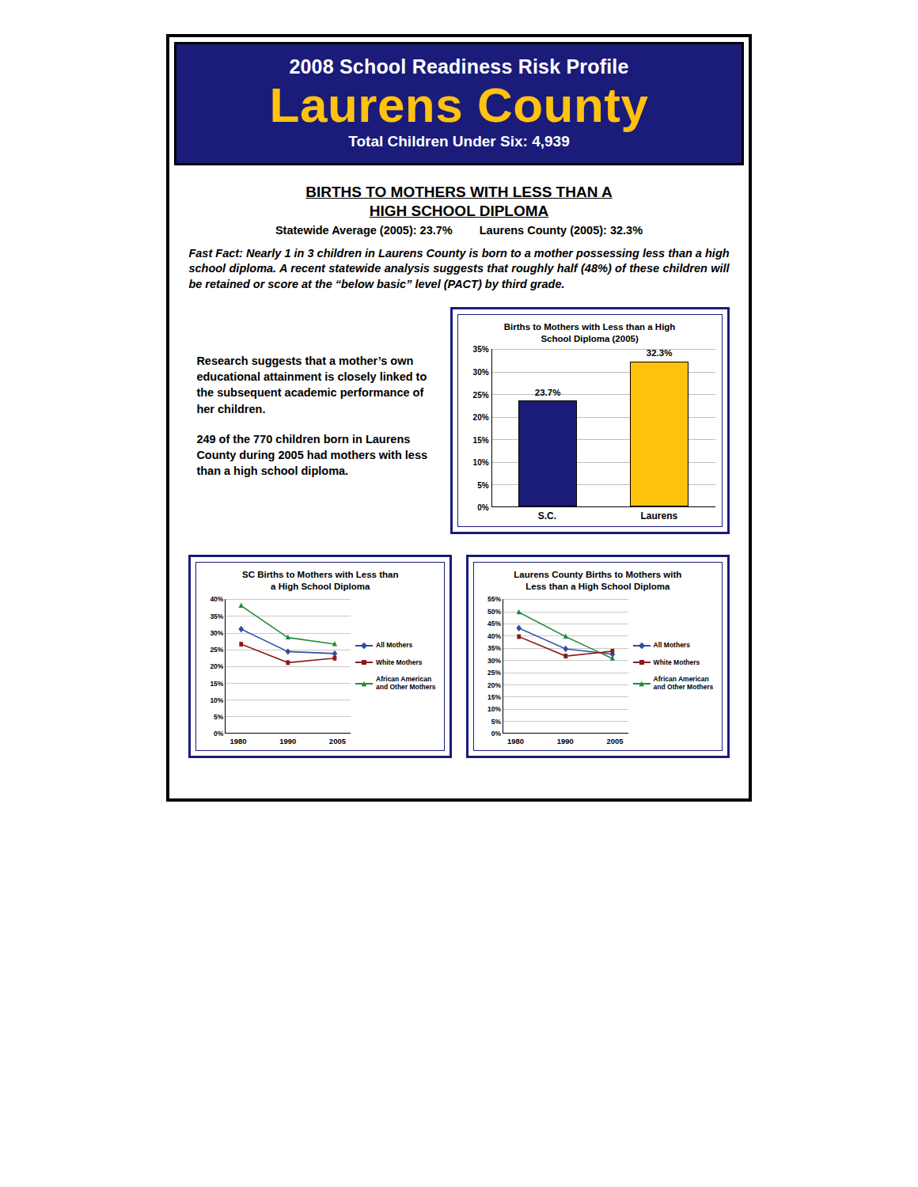2008 School Readiness Risk Profile
Laurens County
Total Children Under Six: 4,939
BIRTHS TO MOTHERS WITH LESS THAN A
HIGH SCHOOL DIPLOMA
Statewide Average (2005): 23.7% Laurens County (2005): 32.3%
Fast Fact: Nearly 1 in 3 children in Laurens County is born to a mother possessing less than a high school diploma. A recent statewide analysis suggests that roughly half (48%) of these children will be retained or score at the “below basic” level (PACT) by third grade.
Research suggests that a mother’s own educational attainment is closely linked to the subsequent academic performance of her children.
249 of the 770 children born in Laurens County during 2005 had mothers with less than a high school diploma.
Births to Mothers with Less than a High
School Diploma (2005)
35% 30% 25% 20% 15% 10% 5% 0%
23.7%
32.3%
S.C.
Laurens
SC Births to Mothers with Less than
a High School Diploma
40% 35% 30% 25% 20% 15% 10% 5% 0%
All Mothers
White Mothers
African American
and Other Mothers
198019902005
Laurens County Births to Mothers with
Less than a High School Diploma
55% 50% 45% 40% 35% 30% 25% 20% 15% 10% 5% 0%
All Mothers
White Mothers
African American
and Other Mothers
198019902005